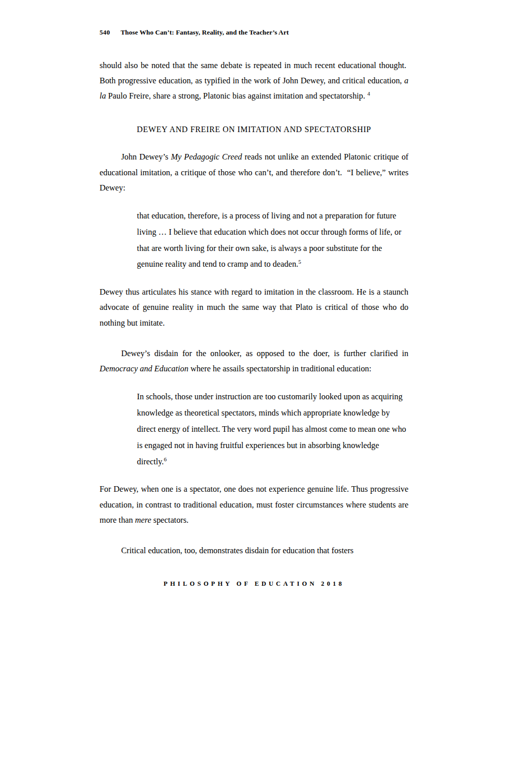540 Those Who Can’t: Fantasy, Reality, and the Teacher’s Art
should also be noted that the same debate is repeated in much recent educational thought. Both progressive education, as typified in the work of John Dewey, and critical education, a la Paulo Freire, share a strong, Platonic bias against imitation and spectatorship. 4
Dewey and Freire on Imitation and Spectatorship
John Dewey’s My Pedagogic Creed reads not unlike an extended Platonic critique of educational imitation, a critique of those who can’t, and therefore don’t. “I believe,” writes Dewey:
that education, therefore, is a process of living and not a preparation for future living … I believe that education which does not occur through forms of life, or that are worth living for their own sake, is always a poor substitute for the genuine reality and tend to cramp and to deaden.5
Dewey thus articulates his stance with regard to imitation in the classroom. He is a staunch advocate of genuine reality in much the same way that Plato is critical of those who do nothing but imitate.
Dewey’s disdain for the onlooker, as opposed to the doer, is further clarified in Democracy and Education where he assails spectatorship in traditional education:
In schools, those under instruction are too customarily looked upon as acquiring knowledge as theoretical spectators, minds which appropriate knowledge by direct energy of intellect. The very word pupil has almost come to mean one who is engaged not in having fruitful experiences but in absorbing knowledge directly.6
For Dewey, when one is a spectator, one does not experience genuine life. Thus progressive education, in contrast to traditional education, must foster circumstances where students are more than mere spectators.
Critical education, too, demonstrates disdain for education that fosters
Philosophy of Education 2018